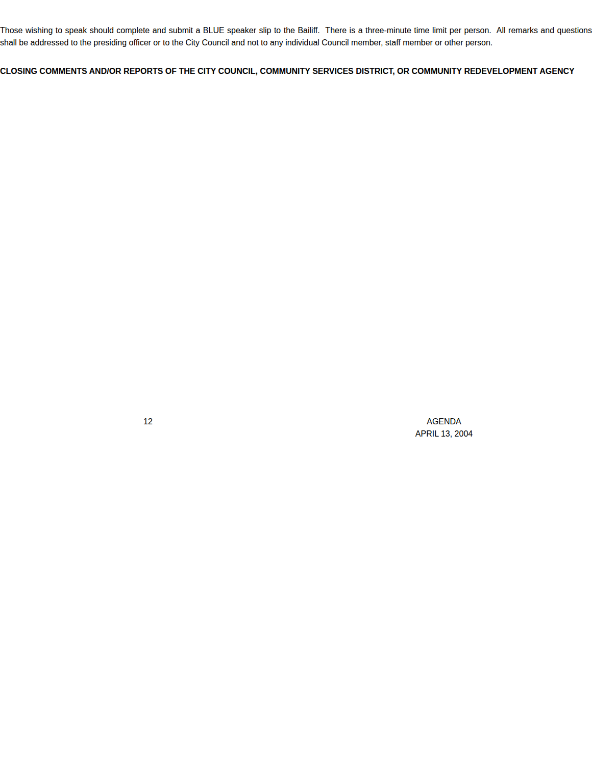Those wishing to speak should complete and submit a BLUE speaker slip to the Bailiff. There is a three-minute time limit per person. All remarks and questions shall be addressed to the presiding officer or to the City Council and not to any individual Council member, staff member or other person.
CLOSING COMMENTS AND/OR REPORTS OF THE CITY COUNCIL, COMMUNITY SERVICES DISTRICT, OR COMMUNITY REDEVELOPMENT AGENCY
| 12 | AGENDA APRIL 13, 2004 |